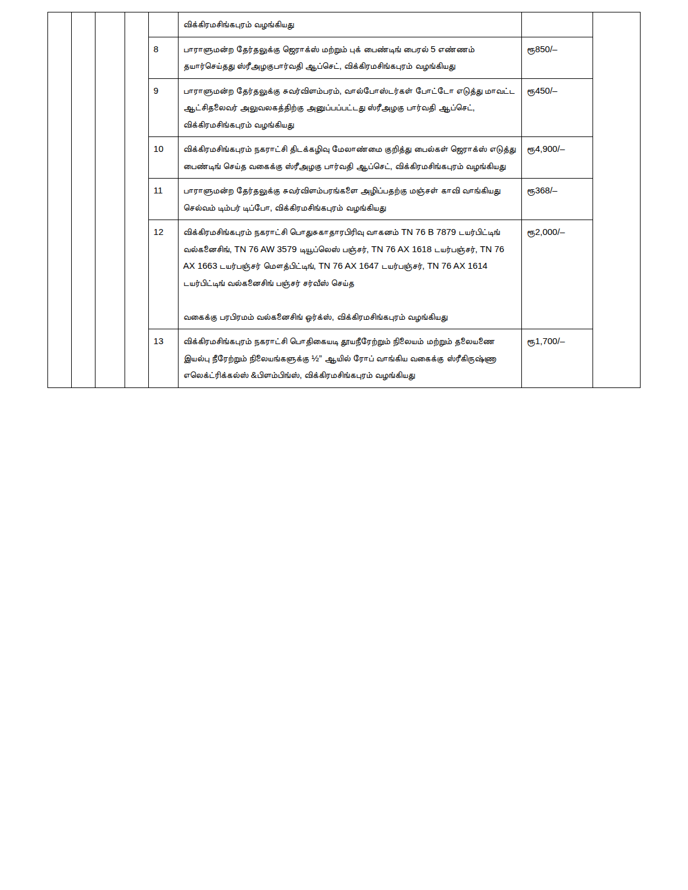| | | | | | விக்கிரமசிங்கபுரம் வழங்கியது | | |
| 8 | பாராளுமன்ற தேர்தலுக்கு ஜெராக்ஸ் மற்றும் புக் பைண்டிங் பைரல் 5 எண்ணம் தயார்செய்தது ஸ்ரீஅழகுபார்வதி ஆப்செட், விக்கிரமசிங்கபுரம் வழங்கியது | ரூ850/– |
| 9 | பாராளுமன்ற தேர்தலுக்கு சுவர்விளம்பரம், வால்போஸ்டர்கள் போட்டோ எடுத்து மாவட்ட ஆட்சிதலைவர் அலுவலகத்திற்கு அனுப்பப்பட்டது ஸ்ரீஅழகு பார்வதி ஆப்செட், விக்கிரமசிங்கபுரம் வழங்கியது | ரூ450/– |
| 10 | விக்கிரமசிங்கபுரம் நகராட்சி திடக்கழிவு மேலாண்மை குறித்து பைல்கள் ஜெராக்ஸ் எடுத்து பைண்டிங் செய்த வகைக்கு ஸ்ரீஅழகு பார்வதி ஆப்செட், விக்கிரமசிங்கபுரம் வழங்கியது | ரூ4,900/– |
| 11 | பாராளுமன்ற தேர்தலுக்கு சுவர்விளம்பரங்களை அழிப்பதற்கு மஞ்சள் காவி வாங்கியது செல்வம் டிம்பர் டிப்போ, விக்கிரமசிங்கபுரம் வழங்கியது | ரூ368/– |
| 12 | விக்கிரமசிங்கபுரம் நகராட்சி பொதுசுகாதாரபிரிவு வாகனம் TN 76 B 7879 டயர்பிட்டிங் வல்கனைசிங், TN 76 AW 3579 டியூப்லெஸ் பஞ்சர், TN 76 AX 1618 டயர்பஞ்சர், TN 76 AX 1663 டயர்பஞ்சர் மௌத்பிட்டிங், TN 76 AX 1647 டயர்பஞ்சர், TN 76 AX 1614 டயர்பிட்டிங் வல்கனைசிங் பஞ்சர் சர்வீஸ் செய்த வகைக்கு பரபிரமம் வல்கனைசிங் ஒர்க்ஸ், விக்கிரமசிங்கபுரம் வழங்கியது | ரூ2,000/– |
| 13 | விக்கிரமசிங்கபுரம் நகராட்சி பொதிகையடி தூயநீரேற்றும் நிலையம் மற்றும் தலையணை இயல்பு நீரேற்றும் நிலையங்களுக்கு ½” ஆயில் ரோப் வாங்கிய வகைக்கு ஸ்ரீகிருஷ்ணா எலெக்ட்ரிக்கல்ஸ் &பிளம்பிங்ஸ், விக்கிரமசிங்கபுரம் வழங்கியது | ரூ1,700/– |